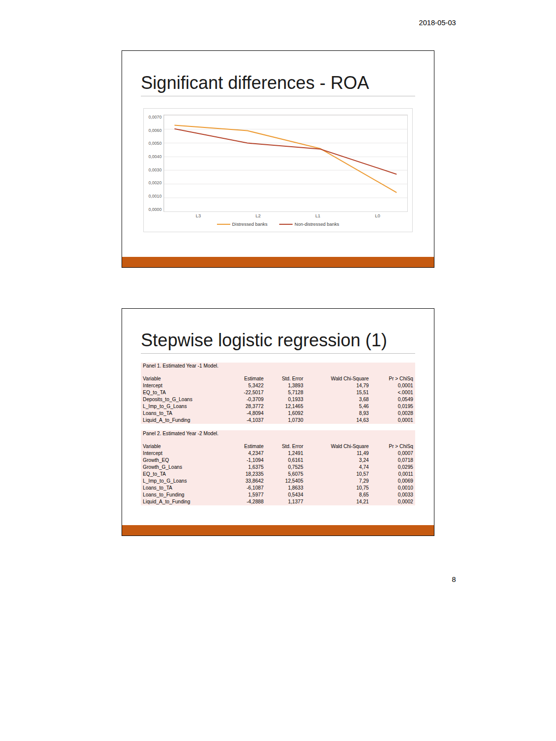2018-05-03
Significant differences - ROA
0,0070 0,0060 0,0050 0,0040 0,0030 0,0020 0,0010 0,0000
L3 L2 L1 L0
Distressed banks
Non-distressed banks
Stepwise logistic regression (1)
| Panel 1. Estimated Year -1 Model. | | | |
| Variable | Estimate | Std. Error | Wald Chi-Square | Pr > ChiSq |
| Intercept | 5,3422 | 1,3893 | 14,79 | 0,0001 |
| EQ_to_TA | -22,5017 | 5,7128 | 15,51 | <.0001 |
| Deposits_to_G_Loans | -0,3709 | 0,1933 | 3,68 | 0,0549 |
| L_Imp_to_G_Loans | 28,3772 | 12,1465 | 5,46 | 0,0195 |
| Loans_to_TA | -4,8094 | 1,6092 | 8,93 | 0,0028 |
| Liquid_A_to_Funding | -4,1037 | 1,0730 | 14,63 | 0,0001 |
| Panel 2. Estimated Year -2 Model. | | | |
| Variable | Estimate | Std. Error | Wald Chi-Square | Pr > ChiSq |
| Intercept | 4,2347 | 1,2491 | 11,49 | 0,0007 |
| Growth_EQ | -1,1094 | 0,6161 | 3,24 | 0,0718 |
| Growth_G_Loans | 1,6375 | 0,7525 | 4,74 | 0,0295 |
| EQ_to_TA | 18,2335 | 5,6075 | 10,57 | 0,0011 |
| L_Imp_to_G_Loans | 33,8642 | 12,5405 | 7,29 | 0,0069 |
| Loans_to_TA | -6,1087 | 1,8633 | 10,75 | 0,0010 |
| Loans_to_Funding | 1,5977 | 0,5434 | 8,65 | 0,0033 |
| Liquid_A_to_Funding | -4,2888 | 1,1377 | 14,21 | 0,0002 |
8